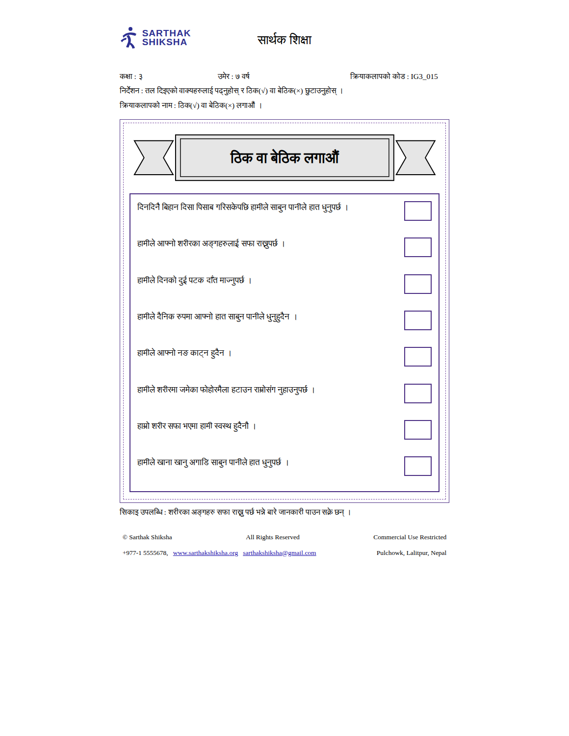SARTHAK
SHIKSHA
सार्थक शिक्षा
कक्षा : ३
उमेर : ७ वर्ष
क्रियाकलापको कोड : IG3_015
निर्देशन : तल दिइएको वाक्यहरुलाई पढ्नुहोस् र ठिक(√) वा बेठिक(×) छुटाउनुहोस् ।
क्रियाकलापको नाम : ठिक(√) वा बेठिक(×) लगाऔं ।
ठिक वा बेठिक लगाऔं
| दिनदिनै बिहान दिसा पिसाब गरिसकेपछि हामीले साबुन पानीले हात धुनुपर्छ । | |
| हामीले आफ्नो शरीरका अङ्गहरुलाई सफा राख्नुपर्छ । | |
| हामीले दिनको दुई पटक दाँत माज्नुपर्छ । | |
| हामीले दैनिक रुपमा आफ्नो हात साबुन पानीले धुनुहुदैन । | |
| हामीले आफ्नो नङ काट्न हुदैन । | |
| हामीले शरीरमा जमेका फोहोरमैला हटाउन राम्रोसंग नुहाउनुपर्छ । | |
| हाम्रो शरीर सफा भएमा हामी स्वस्थ हुदैनौ । | |
| हामीले खाना खानु अगाडि साबुन पानीले हात धुनुपर्छ । | |
सिकाइ उपलब्धि : शरीरका अङ्गहरु सफा राख्नु पर्छ भन्ने बारे जानकारी पाउन सक्ने छन् ।
© Sarthak Shiksha
All Rights Reserved
Commercial Use Restricted
+977-1 5555678, www.sarthakshiksha.org sarthakshiksha@gmail.com
Pulchowk, Lalitpur, Nepal